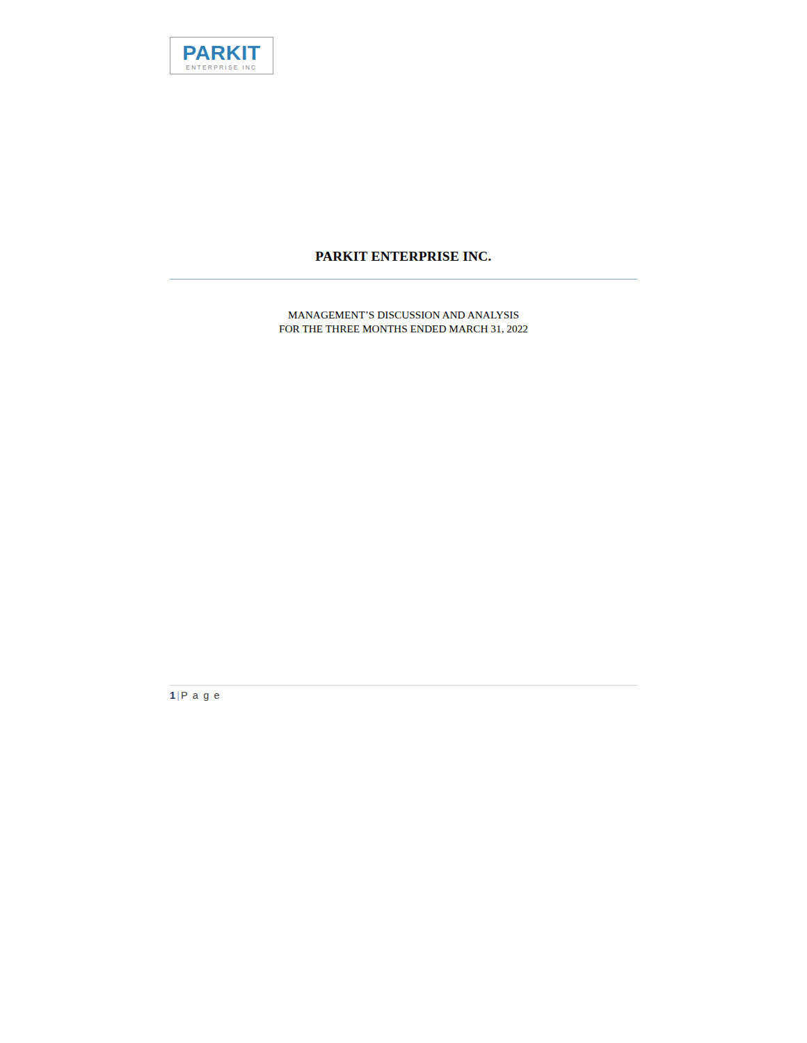PARKIT
ENTERPRISE INC
PARKIT ENTERPRISE INC.
MANAGEMENT’S DISCUSSION AND ANALYSIS
FOR THE THREE MONTHS ENDED MARCH 31, 2022
1|P a g e